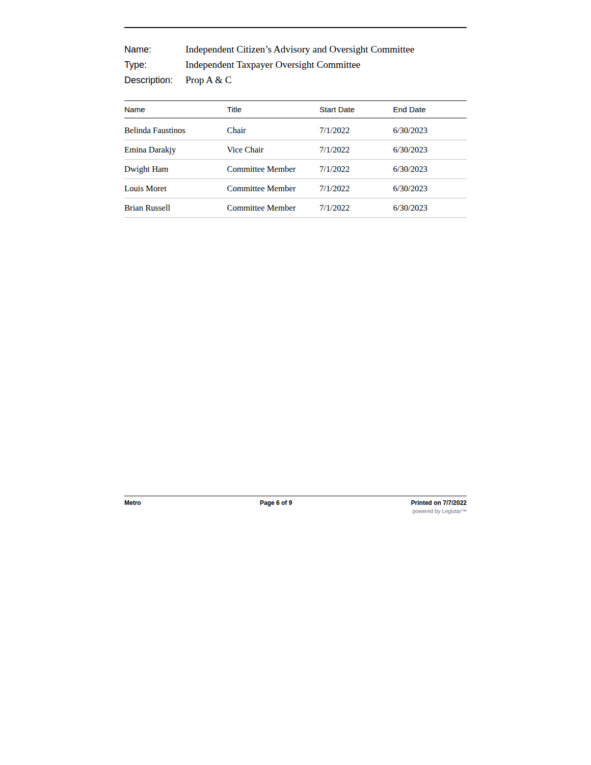Name:
Independent Citizen’s Advisory and Oversight Committee
Type:
Independent Taxpayer Oversight Committee
Description:
Prop A & C
| Name | Title | Start Date | End Date |
| --- | --- | --- | --- |
| Belinda Faustinos | Chair | 7/1/2022 | 6/30/2023 |
| Emina Darakjy | Vice Chair | 7/1/2022 | 6/30/2023 |
| Dwight Ham | Committee Member | 7/1/2022 | 6/30/2023 |
| Louis Moret | Committee Member | 7/1/2022 | 6/30/2023 |
| Brian Russell | Committee Member | 7/1/2022 | 6/30/2023 |
Metro
Page 6 of 9
Printed on 7/7/2022
powered by Legistar™